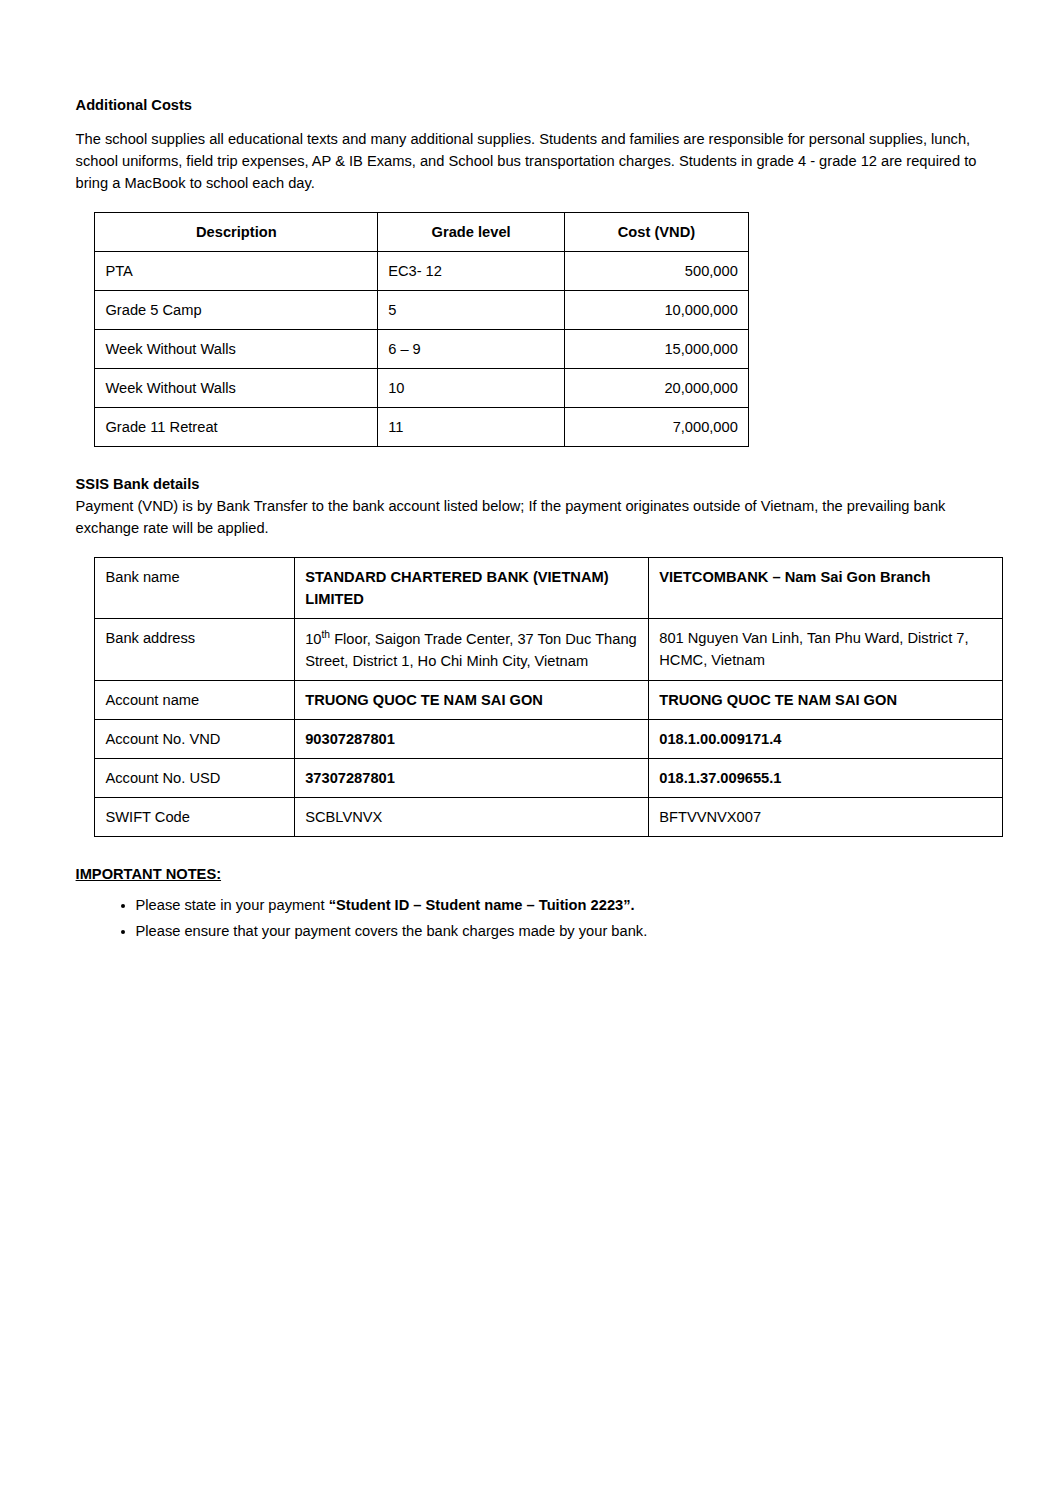Additional Costs
The school supplies all educational texts and many additional supplies. Students and families are responsible for personal supplies, lunch, school uniforms, field trip expenses, AP & IB Exams, and School bus transportation charges. Students in grade 4 - grade 12 are required to bring a MacBook to school each day.
| Description | Grade level | Cost (VND) |
| --- | --- | --- |
| PTA | EC3- 12 | 500,000 |
| Grade 5 Camp | 5 | 10,000,000 |
| Week Without Walls | 6 – 9 | 15,000,000 |
| Week Without Walls | 10 | 20,000,000 |
| Grade 11 Retreat | 11 | 7,000,000 |
SSIS Bank details
Payment (VND) is by Bank Transfer to the bank account listed below; If the payment originates outside of Vietnam, the prevailing bank exchange rate will be applied.
| Bank name | STANDARD CHARTERED BANK (VIETNAM) LIMITED | VIETCOMBANK – Nam Sai Gon Branch |
| Bank address | 10 th Floor, Saigon Trade Center, 37 Ton Duc Thang Street, District 1, Ho Chi Minh City, Vietnam | 801 Nguyen Van Linh, Tan Phu Ward, District 7, HCMC, Vietnam |
| Account name | TRUONG QUOC TE NAM SAI GON | TRUONG QUOC TE NAM SAI GON |
| Account No. VND | 90307287801 | 018.1.00.009171.4 |
| Account No. USD | 37307287801 | 018.1.37.009655.1 |
| SWIFT Code | SCBLVNVX | BFTVVNVX007 |
IMPORTANT NOTES:
Please state in your payment “Student ID – Student name – Tuition 2223”.
Please ensure that your payment covers the bank charges made by your bank.